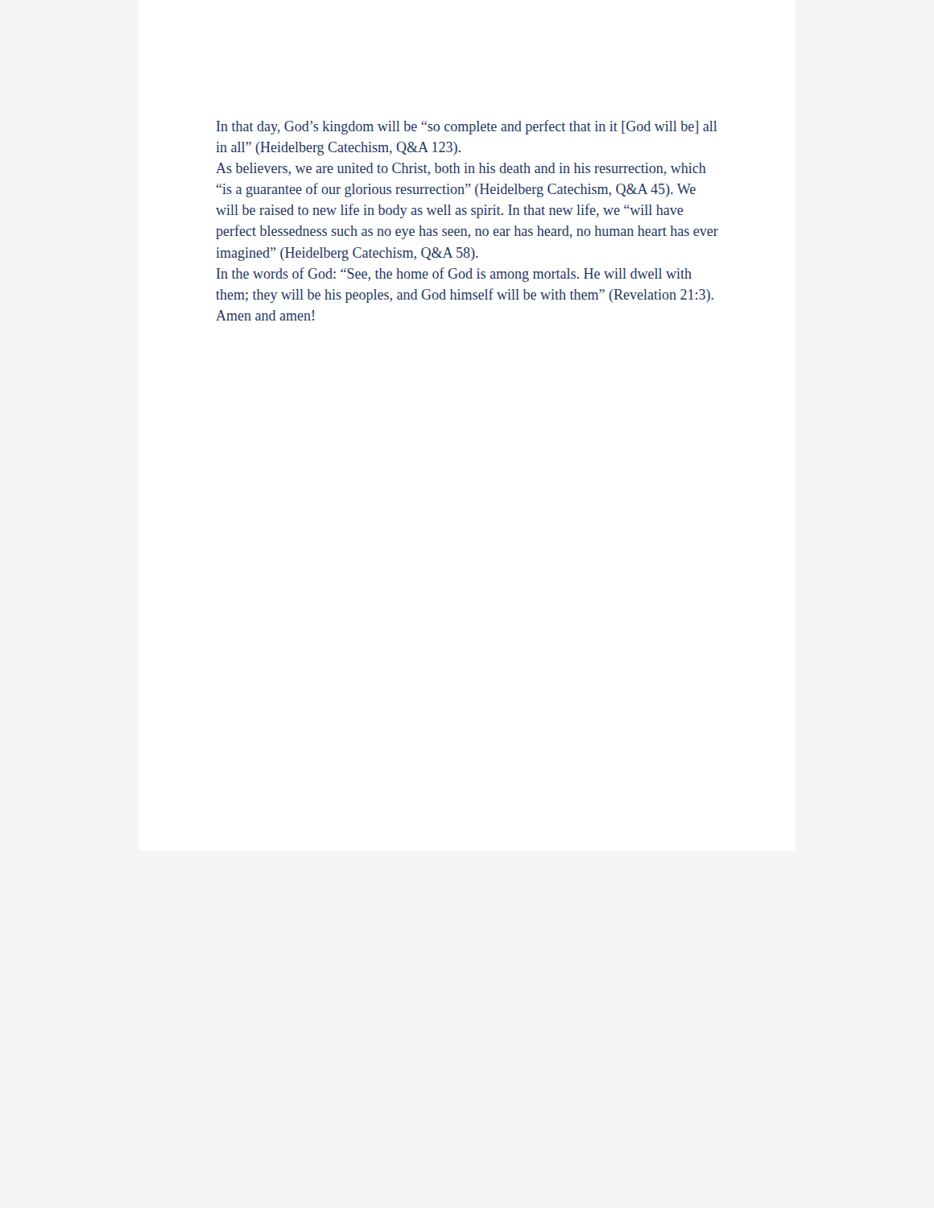In that day, God’s kingdom will be “so complete and perfect that in it [God will be] all in all” (Heidelberg Catechism, Q&A 123).
As believers, we are united to Christ, both in his death and in his resurrection, which “is a guarantee of our glorious resurrection” (Heidelberg Catechism, Q&A 45). We will be raised to new life in body as well as spirit. In that new life, we “will have perfect blessedness such as no eye has seen, no ear has heard, no human heart has ever imagined” (Heidelberg Catechism, Q&A 58).
In the words of God: “See, the home of God is among mortals. He will dwell with them; they will be his peoples, and God himself will be with them” (Revelation 21:3). Amen and amen!